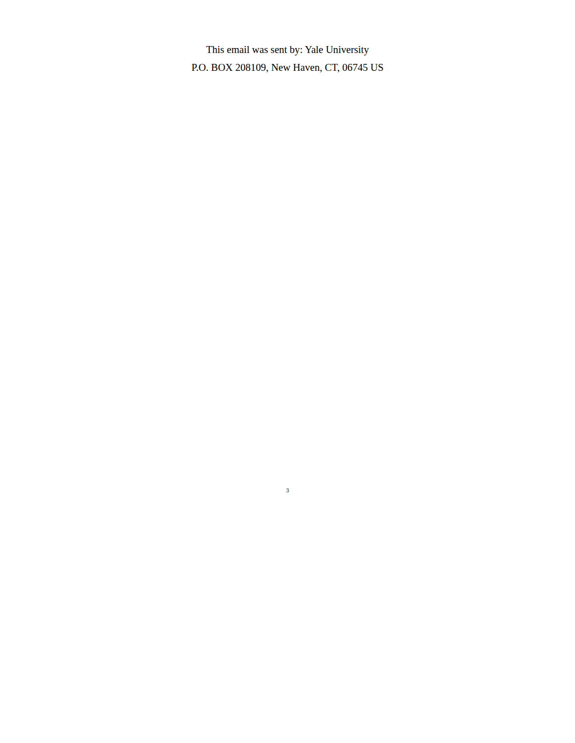This email was sent by: Yale University
P.O. BOX 208109, New Haven, CT, 06745 US
3